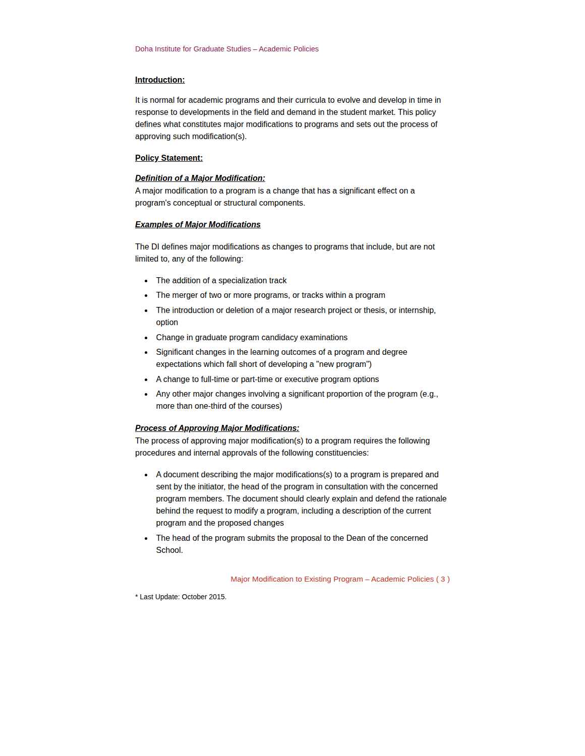Doha Institute for Graduate Studies – Academic Policies
Introduction:
It is normal for academic programs and their curricula to evolve and develop in time in response to developments in the field and demand in the student market. This policy defines what constitutes major modifications to programs and sets out the process of approving such modification(s).
Policy Statement:
Definition of a Major Modification:
A major modification to a program is a change that has a significant effect on a program's conceptual or structural components.
Examples of Major Modifications
The DI defines major modifications as changes to programs that include, but are not limited to, any of the following:
The addition of a specialization track
The merger of two or more programs, or tracks within a program
The introduction or deletion of a major research project or thesis, or internship, option
Change in graduate program candidacy examinations
Significant changes in the learning outcomes of a program and degree expectations which fall short of developing a "new program")
A change to full-time or part-time or executive program options
Any other major changes involving a significant proportion of the program (e.g., more than one-third of the courses)
Process of Approving Major Modifications:
The process of approving major modification(s) to a program requires the following procedures and internal approvals of the following constituencies:
A document describing the major modifications(s) to a program is prepared and sent by the initiator, the head of the program in consultation with the concerned program members. The document should clearly explain and defend the rationale behind the request to modify a program, including a description of the current program and the proposed changes
The head of the program submits the proposal to the Dean of the concerned School.
Major Modification to Existing Program – Academic Policies ( 3 )
* Last Update: October 2015.